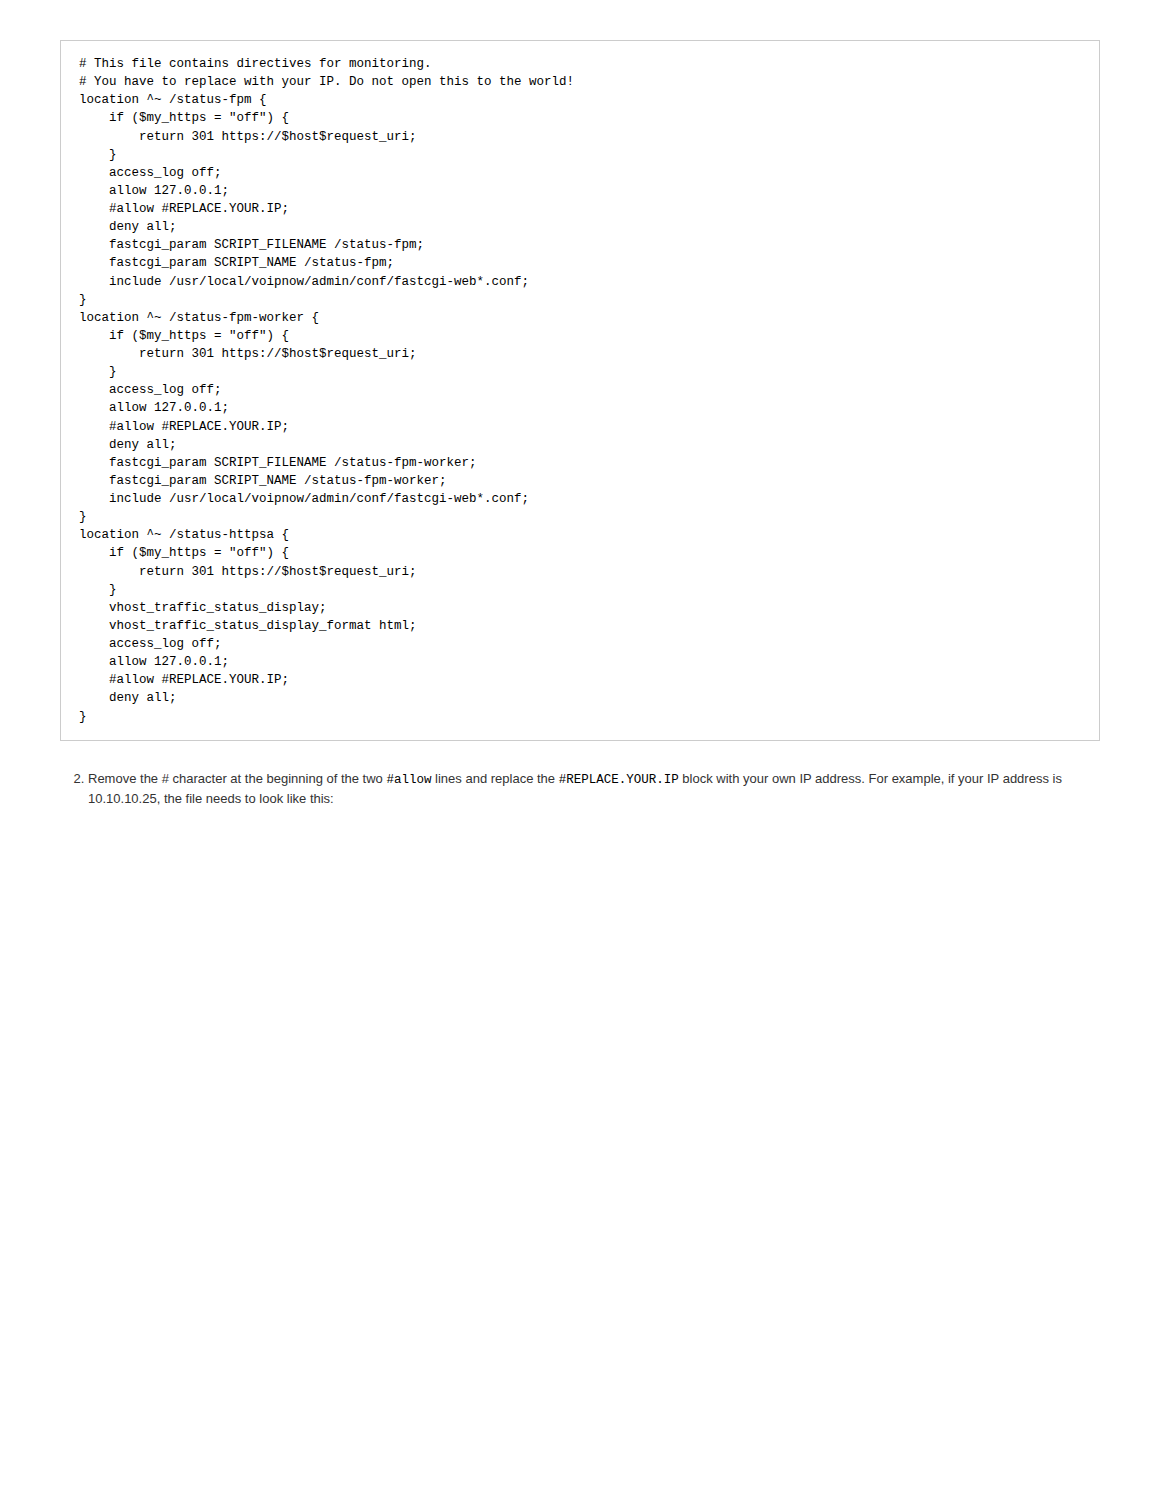# This file contains directives for monitoring.
# You have to replace with your IP. Do not open this to the world!
location ^~ /status-fpm {
    if ($my_https = "off") {
        return 301 https://$host$request_uri;
    }
    access_log off;
    allow 127.0.0.1;
    #allow #REPLACE.YOUR.IP;
    deny all;
    fastcgi_param SCRIPT_FILENAME /status-fpm;
    fastcgi_param SCRIPT_NAME /status-fpm;
    include /usr/local/voipnow/admin/conf/fastcgi-web*.conf;
}
location ^~ /status-fpm-worker {
    if ($my_https = "off") {
        return 301 https://$host$request_uri;
    }
    access_log off;
    allow 127.0.0.1;
    #allow #REPLACE.YOUR.IP;
    deny all;
    fastcgi_param SCRIPT_FILENAME /status-fpm-worker;
    fastcgi_param SCRIPT_NAME /status-fpm-worker;
    include /usr/local/voipnow/admin/conf/fastcgi-web*.conf;
}
location ^~ /status-httpsa {
    if ($my_https = "off") {
        return 301 https://$host$request_uri;
    }
    vhost_traffic_status_display;
    vhost_traffic_status_display_format html;
    access_log off;
    allow 127.0.0.1;
    #allow #REPLACE.YOUR.IP;
    deny all;
}
Remove the # character at the beginning of the two #allow lines and replace the #REPLACE.YOUR.IP block with your own IP address. For example, if your IP address is 10.10.10.25, the file needs to look like this: